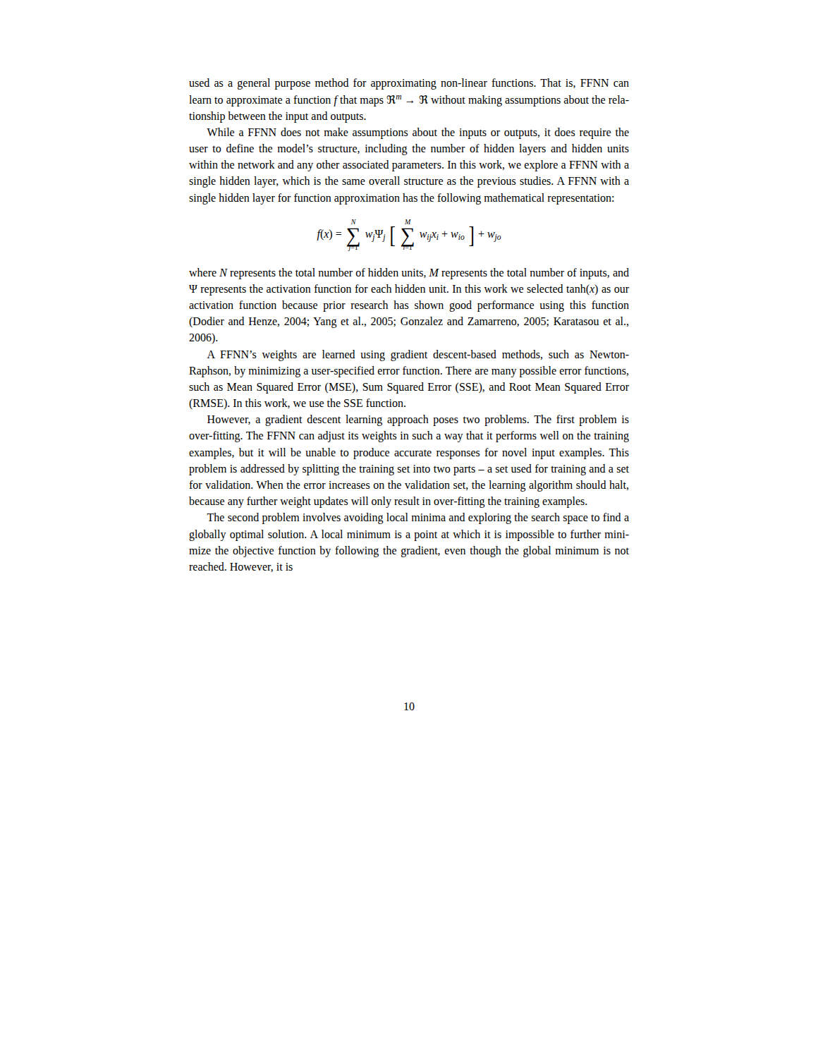used as a general purpose method for approximating non-linear functions. That is, FFNN can learn to approximate a function f that maps ℜm → ℜ without making assumptions about the relationship between the input and outputs.
While a FFNN does not make assumptions about the inputs or outputs, it does require the user to define the model’s structure, including the number of hidden layers and hidden units within the network and any other associated parameters. In this work, we explore a FFNN with a single hidden layer, which is the same overall structure as the previous studies. A FFNN with a single hidden layer for function approximation has the following mathematical representation:
f(x) = N ∑ j=1 wjΨj [ M ∑ i=1 wijxi + wio ] + wjo
where N represents the total number of hidden units, M represents the total number of inputs, and Ψ represents the activation function for each hidden unit. In this work we selected tanh(x) as our activation function because prior research has shown good performance using this function (Dodier and Henze, 2004; Yang et al., 2005; Gonzalez and Zamarreno, 2005; Karatasou et al., 2006).
A FFNN’s weights are learned using gradient descent-based methods, such as Newton-Raphson, by minimizing a user-specified error function. There are many possible error functions, such as Mean Squared Error (MSE), Sum Squared Error (SSE), and Root Mean Squared Error (RMSE). In this work, we use the SSE function.
However, a gradient descent learning approach poses two problems. The first problem is over-fitting. The FFNN can adjust its weights in such a way that it performs well on the training examples, but it will be unable to produce accurate responses for novel input examples. This problem is addressed by splitting the training set into two parts – a set used for training and a set for validation. When the error increases on the validation set, the learning algorithm should halt, because any further weight updates will only result in over-fitting the training examples.
The second problem involves avoiding local minima and exploring the search space to find a globally optimal solution. A local minimum is a point at which it is impossible to further minimize the objective function by following the gradient, even though the global minimum is not reached. However, it is
10